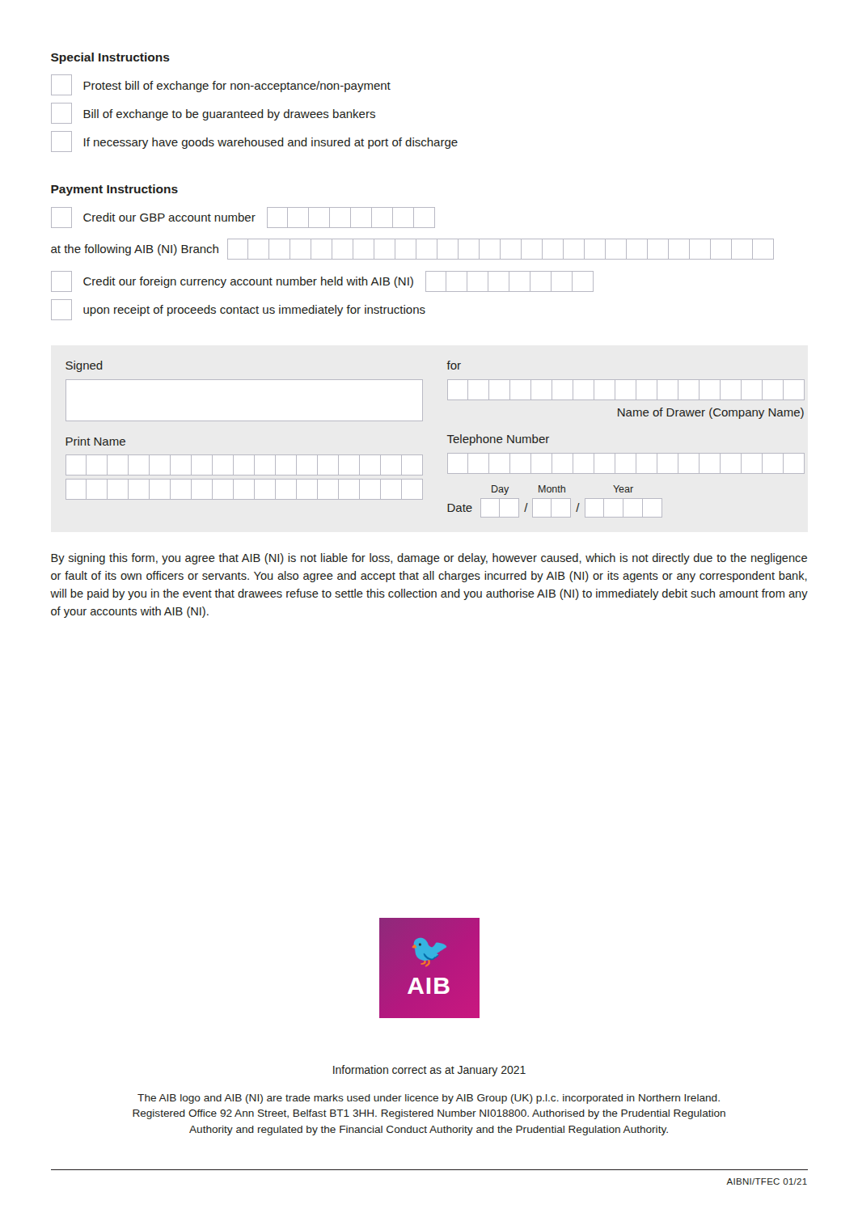Special Instructions
Protest bill of exchange for non-acceptance/non-payment
Bill of exchange to be guaranteed by drawees bankers
If necessary have goods warehoused and insured at port of discharge
Payment Instructions
Credit our GBP account number
at the following AIB (NI) Branch
Credit our foreign currency account number held with AIB (NI)
upon receipt of proceeds contact us immediately for instructions
Signed
Print Name
for
Name of Drawer (Company Name)
Telephone Number
Date
Day
/
Month
/
Year
By signing this form, you agree that AIB (NI) is not liable for loss, damage or delay, however caused, which is not directly due to the negligence or fault of its own officers or servants. You also agree and accept that all charges incurred by AIB (NI) or its agents or any correspondent bank, will be paid by you in the event that drawees refuse to settle this collection and you authorise AIB (NI) to immediately debit such amount from any of your accounts with AIB (NI).
🐦 AIB
Information correct as at January 2021
The AIB logo and AIB (NI) are trade marks used under licence by AIB Group (UK) p.l.c. incorporated in Northern Ireland.
Registered Office 92 Ann Street, Belfast BT1 3HH. Registered Number NI018800. Authorised by the Prudential Regulation
Authority and regulated by the Financial Conduct Authority and the Prudential Regulation Authority.
AIBNI/TFEC 01/21